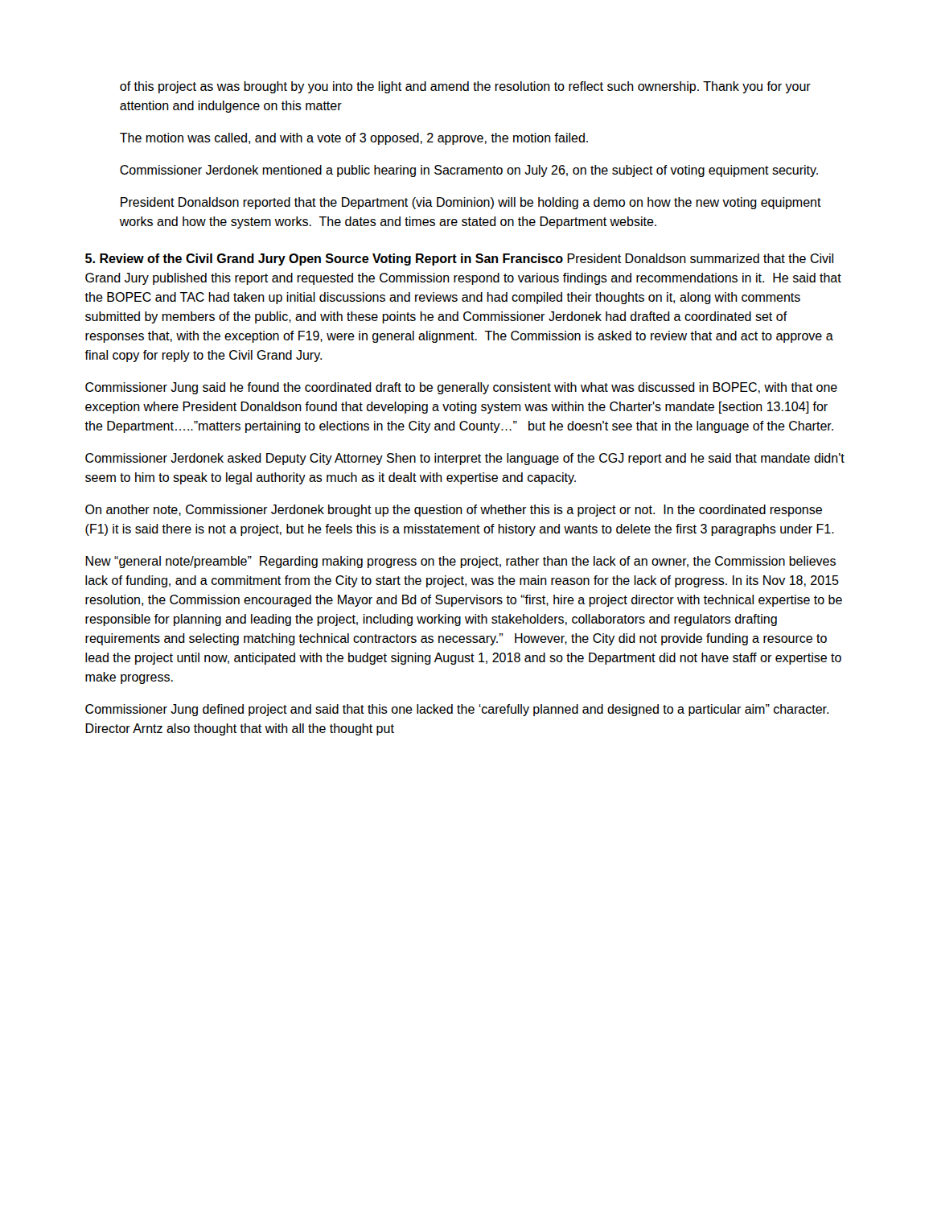of this project as was brought by you into the light and amend the resolution to reflect such ownership. Thank you for your attention and indulgence on this matter
The motion was called, and with a vote of 3 opposed, 2 approve, the motion failed.
Commissioner Jerdonek mentioned a public hearing in Sacramento on July 26, on the subject of voting equipment security.
President Donaldson reported that the Department (via Dominion) will be holding a demo on how the new voting equipment works and how the system works. The dates and times are stated on the Department website.
5. Review of the Civil Grand Jury Open Source Voting Report in San Francisco President Donaldson summarized that the Civil Grand Jury published this report and requested the Commission respond to various findings and recommendations in it. He said that the BOPEC and TAC had taken up initial discussions and reviews and had compiled their thoughts on it, along with comments submitted by members of the public, and with these points he and Commissioner Jerdonek had drafted a coordinated set of responses that, with the exception of F19, were in general alignment. The Commission is asked to review that and act to approve a final copy for reply to the Civil Grand Jury.
Commissioner Jung said he found the coordinated draft to be generally consistent with what was discussed in BOPEC, with that one exception where President Donaldson found that developing a voting system was within the Charter's mandate [section 13.104] for the Department…..”matters pertaining to elections in the City and County…” but he doesn't see that in the language of the Charter.
Commissioner Jerdonek asked Deputy City Attorney Shen to interpret the language of the CGJ report and he said that mandate didn't seem to him to speak to legal authority as much as it dealt with expertise and capacity.
On another note, Commissioner Jerdonek brought up the question of whether this is a project or not. In the coordinated response (F1) it is said there is not a project, but he feels this is a misstatement of history and wants to delete the first 3 paragraphs under F1.
New “general note/preamble” Regarding making progress on the project, rather than the lack of an owner, the Commission believes lack of funding, and a commitment from the City to start the project, was the main reason for the lack of progress. In its Nov 18, 2015 resolution, the Commission encouraged the Mayor and Bd of Supervisors to “first, hire a project director with technical expertise to be responsible for planning and leading the project, including working with stakeholders, collaborators and regulators drafting requirements and selecting matching technical contractors as necessary.” However, the City did not provide funding a resource to lead the project until now, anticipated with the budget signing August 1, 2018 and so the Department did not have staff or expertise to make progress.
Commissioner Jung defined project and said that this one lacked the ‘carefully planned and designed to a particular aim” character. Director Arntz also thought that with all the thought put